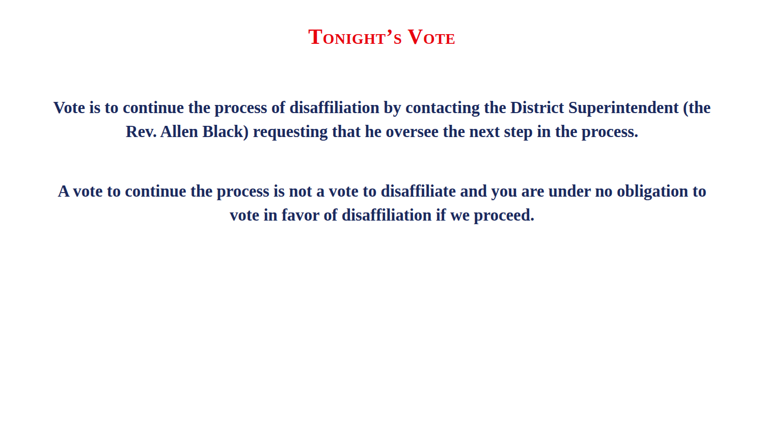Tonight’s Vote
Vote is to continue the process of disaffiliation by contacting the District Superintendent (the Rev. Allen Black) requesting that he oversee the next step in the process.
A vote to continue the process is not a vote to disaffiliate and you are under no obligation to vote in favor of disaffiliation if we proceed.